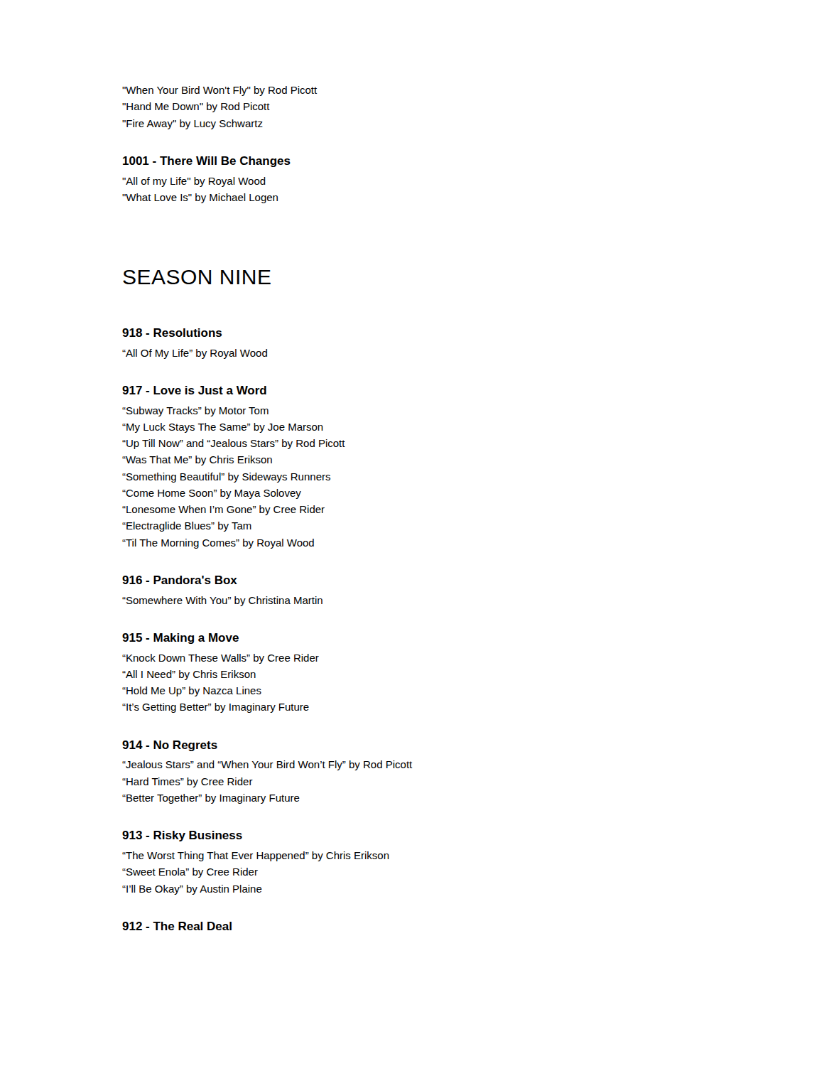"When Your Bird Won't Fly" by Rod Picott
"Hand Me Down" by Rod Picott
"Fire Away" by Lucy Schwartz
1001 - There Will Be Changes
"All of my Life" by Royal Wood
"What Love Is" by Michael Logen
SEASON NINE
918 - Resolutions
“All Of My Life” by Royal Wood
917 - Love is Just a Word
“Subway Tracks” by Motor Tom
“My Luck Stays The Same” by Joe Marson
“Up Till Now” and “Jealous Stars” by Rod Picott
“Was That Me” by Chris Erikson
“Something Beautiful” by Sideways Runners
“Come Home Soon” by Maya Solovey
“Lonesome When I’m Gone” by Cree Rider
“Electraglide Blues” by Tam
“Til The Morning Comes” by Royal Wood
916 - Pandora's Box
“Somewhere With You” by Christina Martin
915 - Making a Move
“Knock Down These Walls” by Cree Rider
“All I Need” by Chris Erikson
“Hold Me Up” by Nazca Lines
“It’s Getting Better” by Imaginary Future
914 - No Regrets
“Jealous Stars” and “When Your Bird Won’t Fly” by Rod Picott
“Hard Times” by Cree Rider
“Better Together” by Imaginary Future
913 - Risky Business
“The Worst Thing That Ever Happened” by Chris Erikson
“Sweet Enola” by Cree Rider
“I’ll Be Okay” by Austin Plaine
912 - The Real Deal